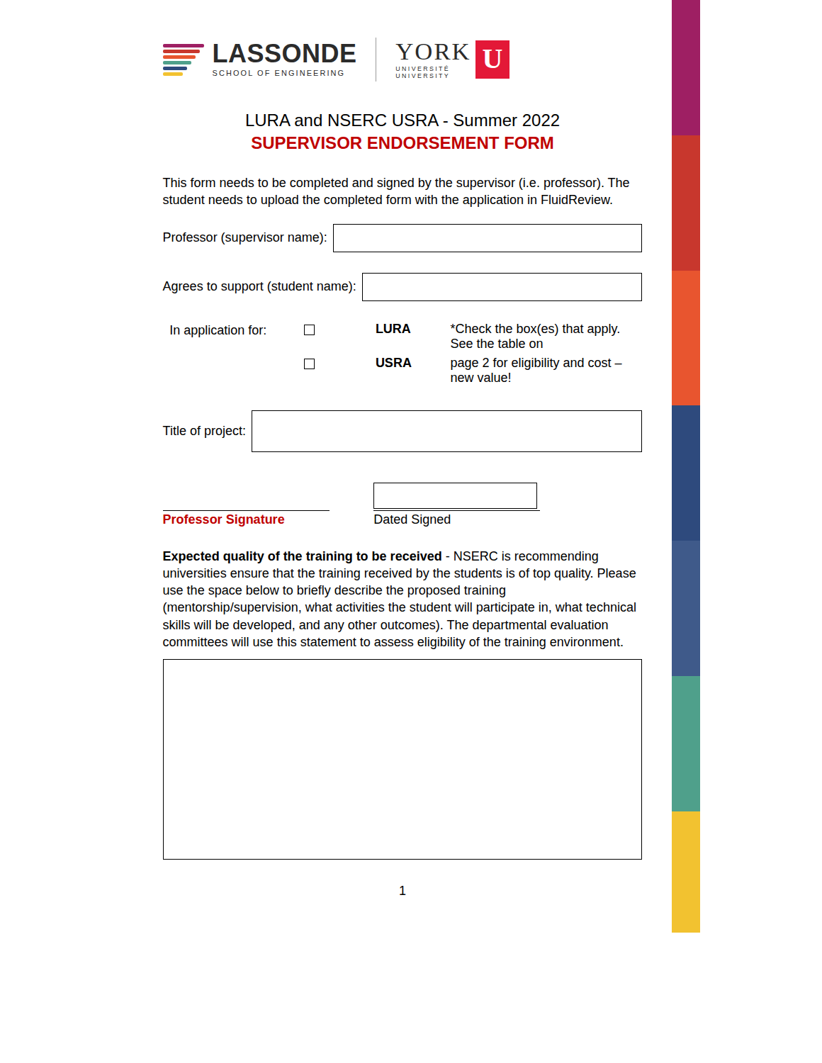LASSONDE
SCHOOL OF ENGINEERING
YORK
UNIVERSITÉ
UNIVERSITY
U
LURA and NSERC USRA - Summer 2022
SUPERVISOR ENDORSEMENT FORM
This form needs to be completed and signed by the supervisor (i.e. professor). The student needs to upload the completed form with the application in FluidReview.
Professor (supervisor name):
Agrees to support (student name):
In application for:
LURA
*Check the box(es) that apply. See the table on
USRA
page 2 for eligibility and cost – new value!
Title of project:
Professor Signature
Dated Signed
Expected quality of the training to be received - NSERC is recommending universities ensure that the training received by the students is of top quality. Please use the space below to briefly describe the proposed training (mentorship/supervision, what activities the student will participate in, what technical skills will be developed, and any other outcomes). The departmental evaluation committees will use this statement to assess eligibility of the training environment.
1